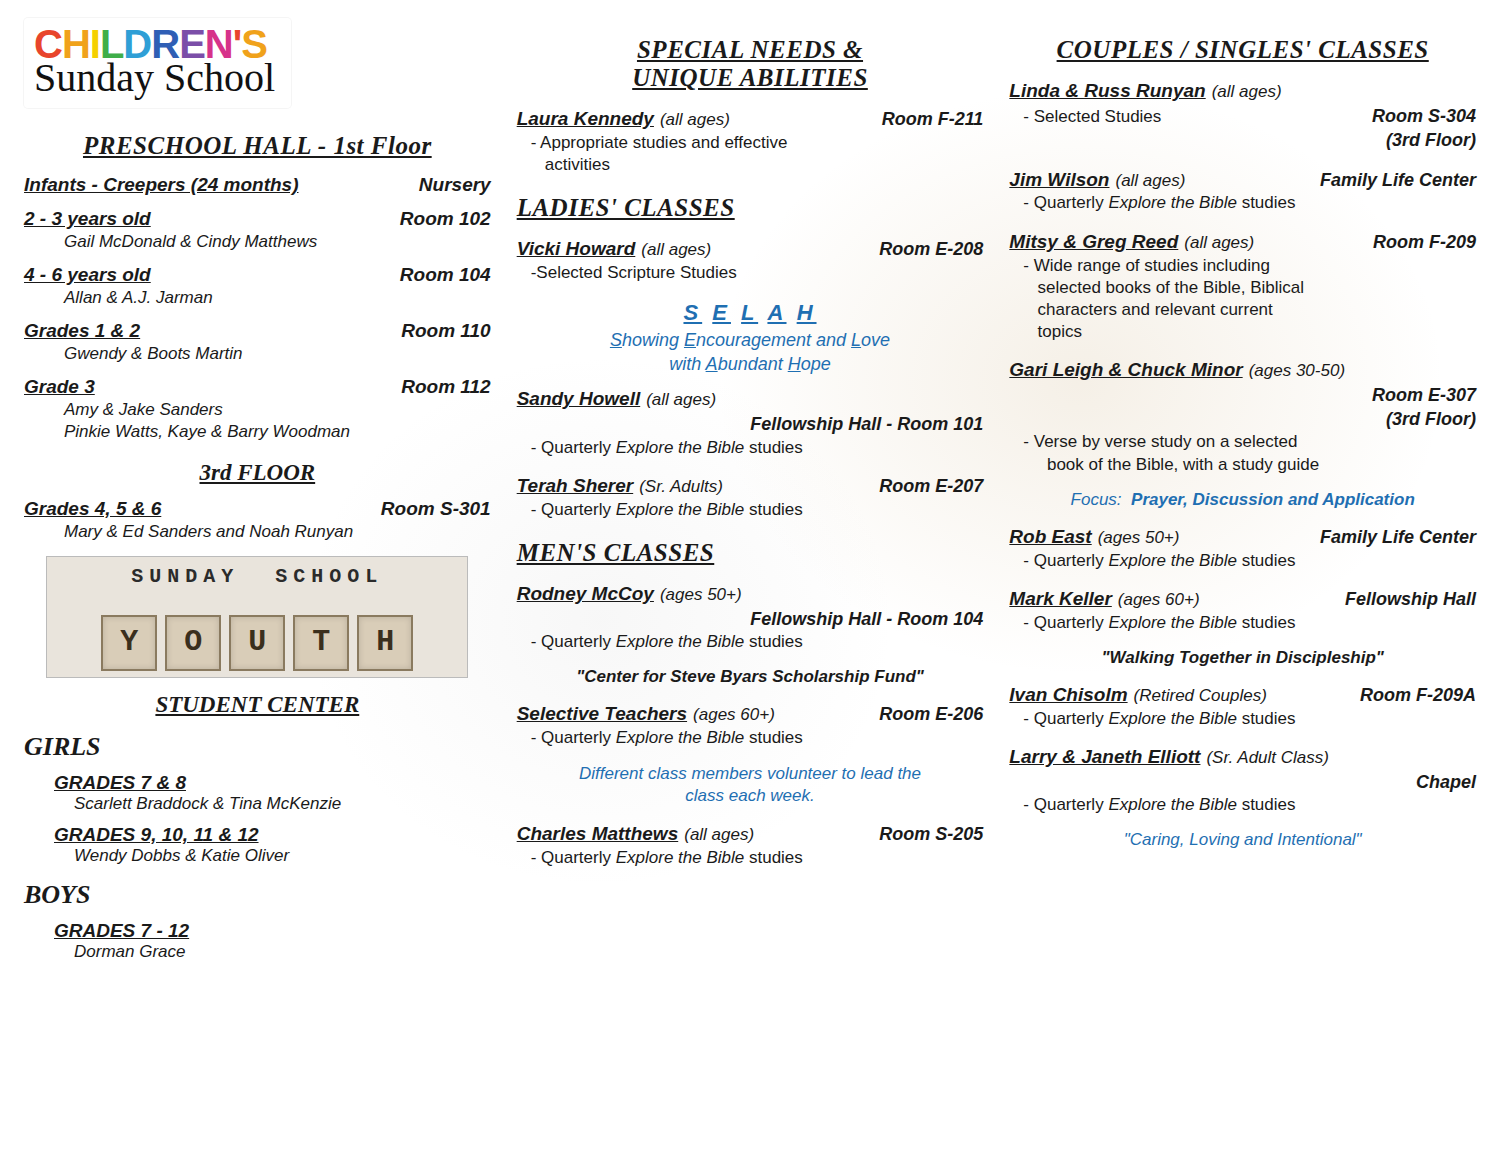CHILDREN'S
Sunday School
PRESCHOOL HALL - 1st Floor
Infants - Creepers (24 months) Nursery
2 - 3 years old Room 102
Gail McDonald & Cindy Matthews
4 - 6 years old Room 104
Allan & A.J. Jarman
Grades 1 & 2 Room 110
Gwendy & Boots Martin
Grade 3 Room 112
Amy & Jake Sanders
Pinkie Watts, Kaye & Barry Woodman
3rd FLOOR
Grades 4, 5 & 6 Room S-301
Mary & Ed Sanders and Noah Runyan
SUNDAY SCHOOL
YOUTH
STUDENT CENTER
GIRLS
GRADES 7 & 8
Scarlett Braddock & Tina McKenzie
GRADES 9, 10, 11 & 12
Wendy Dobbs & Katie Oliver
BOYS
GRADES 7 - 12
Dorman Grace
SPECIAL NEEDS &
UNIQUE ABILITIES
Laura Kennedy(all ages) Room F-211
- Appropriate studies and effective
activities
LADIES' CLASSES
Vicki Howard(all ages) Room E-208
-Selected Scripture Studies
S E L A H
Showing Encouragement and Love
with Abundant Hope
Sandy Howell(all ages)
Fellowship Hall - Room 101
- Quarterly Explore the Bible studies
Terah Sherer(Sr. Adults) Room E-207
- Quarterly Explore the Bible studies
MEN'S CLASSES
Rodney McCoy(ages 50+)
Fellowship Hall - Room 104
- Quarterly Explore the Bible studies
"Center for Steve Byars Scholarship Fund"
Selective Teachers(ages 60+) Room E-206
- Quarterly Explore the Bible studies
Different class members volunteer to lead the
class each week.
Charles Matthews(all ages) Room S-205
- Quarterly Explore the Bible studies
COUPLES / SINGLES' CLASSES
Linda & Russ Runyan(all ages)
- Selected Studies Room S-304
(3rd Floor)
Jim Wilson(all ages) Family Life Center
- Quarterly Explore the Bible studies
Mitsy & Greg Reed(all ages) Room F-209
- Wide range of studies including
selected books of the Bible, Biblical
characters and relevant current
topics
Gari Leigh & Chuck Minor(ages 30-50)
Room E-307
(3rd Floor)
- Verse by verse study on a selected
book of the Bible, with a study guide
Focus: Prayer, Discussion and Application
Rob East(ages 50+) Family Life Center
- Quarterly Explore the Bible studies
Mark Keller(ages 60+) Fellowship Hall
- Quarterly Explore the Bible studies
"Walking Together in Discipleship"
Ivan Chisolm(Retired Couples) Room F-209A
- Quarterly Explore the Bible studies
Larry & Janeth Elliott(Sr. Adult Class)
Chapel
- Quarterly Explore the Bible studies
"Caring, Loving and Intentional"